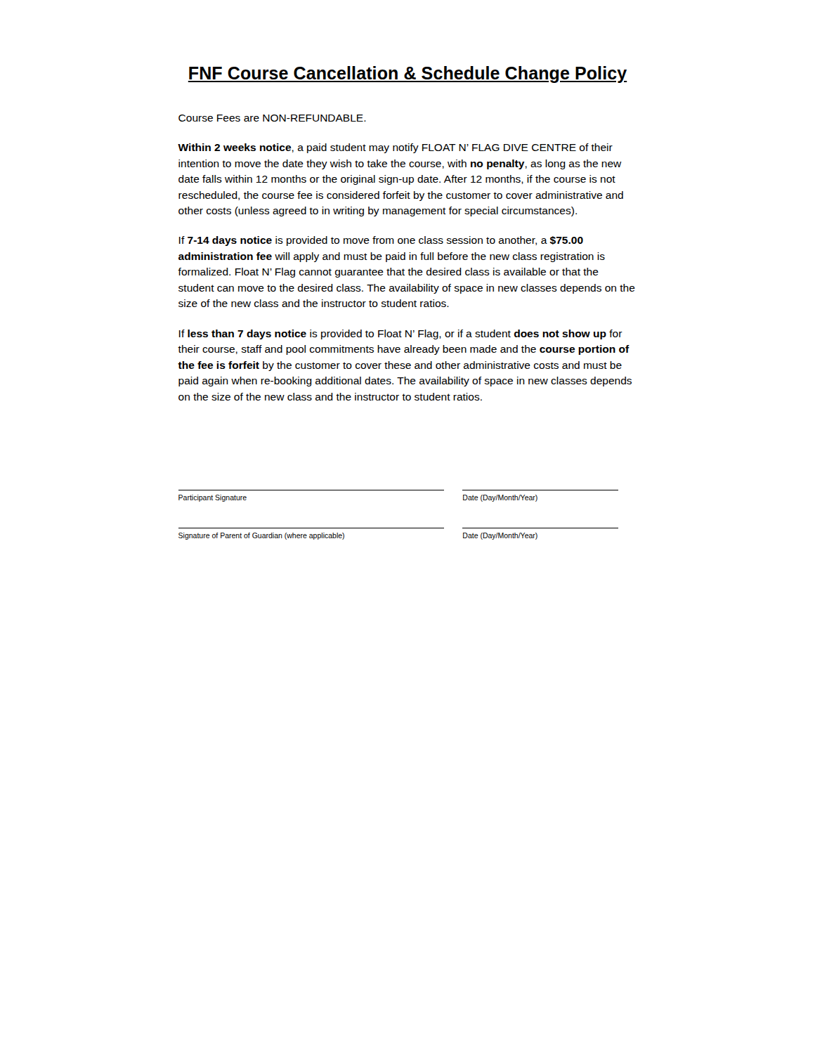FNF Course Cancellation & Schedule Change Policy
Course Fees are NON-REFUNDABLE.
Within 2 weeks notice, a paid student may notify FLOAT N’ FLAG DIVE CENTRE of their intention to move the date they wish to take the course, with no penalty, as long as the new date falls within 12 months or the original sign-up date. After 12 months, if the course is not rescheduled, the course fee is considered forfeit by the customer to cover administrative and other costs (unless agreed to in writing by management for special circumstances).
If 7-14 days notice is provided to move from one class session to another, a $75.00 administration fee will apply and must be paid in full before the new class registration is formalized. Float N’ Flag cannot guarantee that the desired class is available or that the student can move to the desired class. The availability of space in new classes depends on the size of the new class and the instructor to student ratios.
If less than 7 days notice is provided to Float N’ Flag, or if a student does not show up for their course, staff and pool commitments have already been made and the course portion of the fee is forfeit by the customer to cover these and other administrative costs and must be paid again when re-booking additional dates. The availability of space in new classes depends on the size of the new class and the instructor to student ratios.
Participant Signature
Date (Day/Month/Year)
Signature of Parent of Guardian (where applicable)
Date (Day/Month/Year)